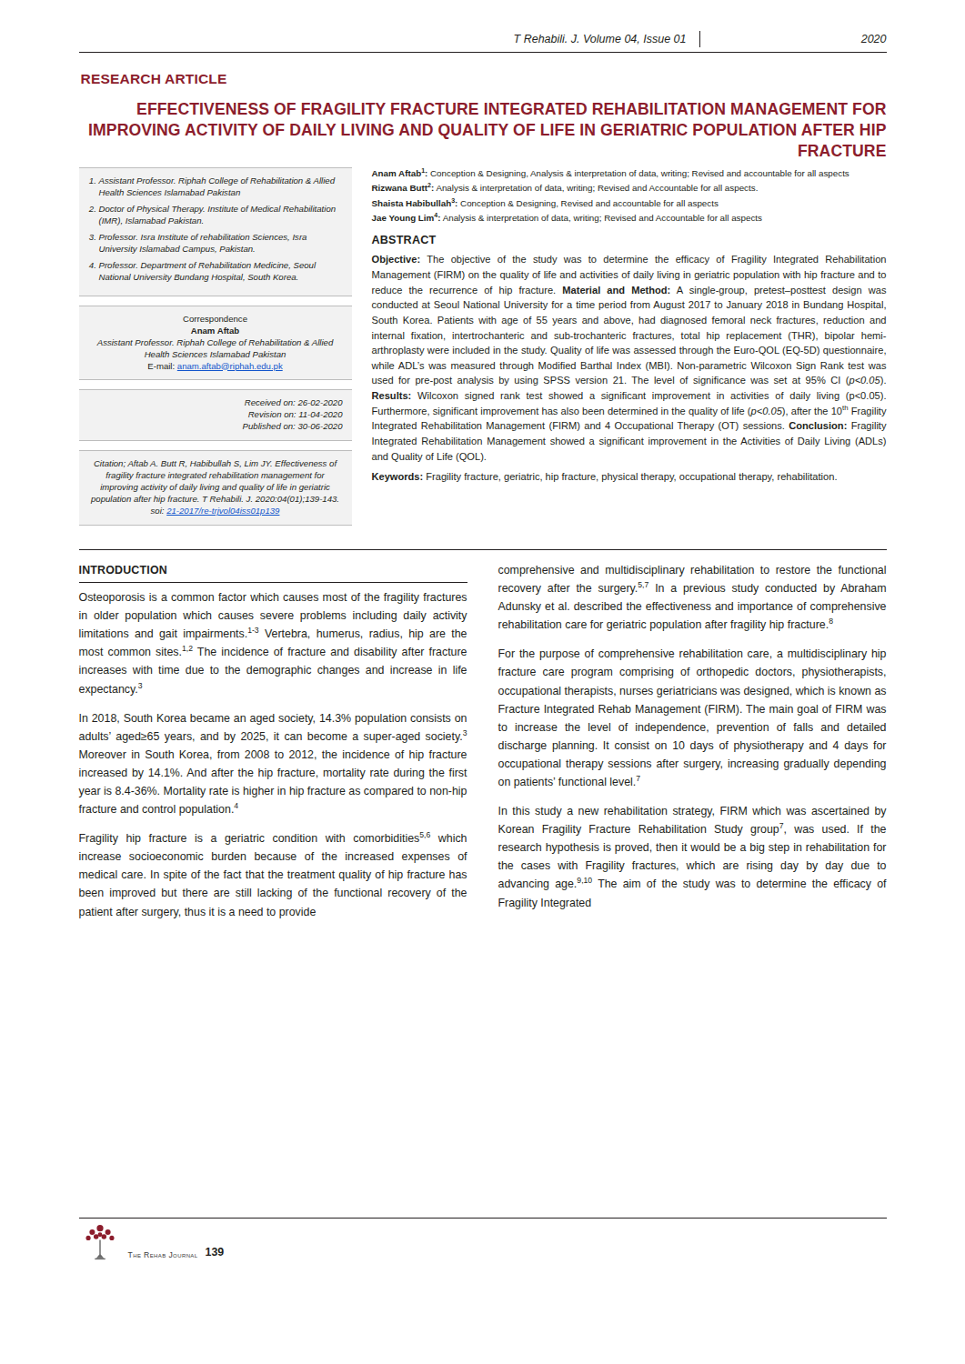T Rehabili. J. Volume 04, Issue 01
2020
RESEARCH ARTICLE
Effectiveness of Fragility Fracture Integrated Rehabilitation Management for Improving Activity of Daily Living and Quality of Life in Geriatric Population After Hip Fracture
Assistant Professor. Riphah College of Rehabilitation & Allied Health Sciences Islamabad Pakistan
Doctor of Physical Therapy. Institute of Medical Rehabilitation (IMR), Islamabad Pakistan.
Professor. Isra Institute of rehabilitation Sciences, Isra University Islamabad Campus, Pakistan.
Professor. Department of Rehabilitation Medicine, Seoul National University Bundang Hospital, South Korea.
Correspondence
Anam Aftab
Assistant Professor. Riphah College of Rehabilitation & Allied Health Sciences Islamabad Pakistan
E-mail: anam.aftab@riphah.edu.pk
Received on: 26-02-2020
Revision on: 11-04-2020
Published on: 30-06-2020
Citation; Aftab A. Butt R, Habibullah S, Lim JY. Effectiveness of fragility fracture integrated rehabilitation management for improving activity of daily living and quality of life in geriatric population after hip fracture. T Rehabili. J. 2020:04(01);139-143. soi: 21-2017/re-trjvol04iss01p139
Anam Aftab1: Conception & Designing, Analysis & interpretation of data, writing; Revised and accountable for all aspects
Rizwana Butt2: Analysis & interpretation of data, writing; Revised and Accountable for all aspects.
Shaista Habibullah3: Conception & Designing, Revised and accountable for all aspects
Jae Young Lim4: Analysis & interpretation of data, writing; Revised and Accountable for all aspects
ABSTRACT
Objective: The objective of the study was to determine the efficacy of Fragility Integrated Rehabilitation Management (FIRM) on the quality of life and activities of daily living in geriatric population with hip fracture and to reduce the recurrence of hip fracture. Material and Method: A single-group, pretest–posttest design was conducted at Seoul National University for a time period from August 2017 to January 2018 in Bundang Hospital, South Korea. Patients with age of 55 years and above, had diagnosed femoral neck fractures, reduction and internal fixation, intertrochanteric and sub-trochanteric fractures, total hip replacement (THR), bipolar hemi-arthroplasty were included in the study. Quality of life was assessed through the Euro-QOL (EQ-5D) questionnaire, while ADL’s was measured through Modified Barthal Index (MBI). Non-parametric Wilcoxon Sign Rank test was used for pre-post analysis by using SPSS version 21. The level of significance was set at 95% CI (p<0.05). Results: Wilcoxon signed rank test showed a significant improvement in activities of daily living (p<0.05). Furthermore, significant improvement has also been determined in the quality of life (p<0.05), after the 10th Fragility Integrated Rehabilitation Management (FIRM) and 4 Occupational Therapy (OT) sessions. Conclusion: Fragility Integrated Rehabilitation Management showed a significant improvement in the Activities of Daily Living (ADLs) and Quality of Life (QOL).
Keywords: Fragility fracture, geriatric, hip fracture, physical therapy, occupational therapy, rehabilitation.
INTRODUCTION
Osteoporosis is a common factor which causes most of the fragility fractures in older population which causes severe problems including daily activity limitations and gait impairments.1-3 Vertebra, humerus, radius, hip are the most common sites.1,2 The incidence of fracture and disability after fracture increases with time due to the demographic changes and increase in life expectancy.3
In 2018, South Korea became an aged society, 14.3% population consists on adults’ aged≥65 years, and by 2025, it can become a super-aged society.3 Moreover in South Korea, from 2008 to 2012, the incidence of hip fracture increased by 14.1%. And after the hip fracture, mortality rate during the first year is 8.4-36%. Mortality rate is higher in hip fracture as compared to non-hip fracture and control population.4
Fragility hip fracture is a geriatric condition with comorbidities5,6 which increase socioeconomic burden because of the increased expenses of medical care. In spite of the fact that the treatment quality of hip fracture has been improved but there are still lacking of the functional recovery of the patient after surgery, thus it is a need to provide
comprehensive and multidisciplinary rehabilitation to restore the functional recovery after the surgery.5,7 In a previous study conducted by Abraham Adunsky et al. described the effectiveness and importance of comprehensive rehabilitation care for geriatric population after fragility hip fracture.8
For the purpose of comprehensive rehabilitation care, a multidisciplinary hip fracture care program comprising of orthopedic doctors, physiotherapists, occupational therapists, nurses geriatricians was designed, which is known as Fracture Integrated Rehab Management (FIRM). The main goal of FIRM was to increase the level of independence, prevention of falls and detailed discharge planning. It consist on 10 days of physiotherapy and 4 days for occupational therapy sessions after surgery, increasing gradually depending on patients’ functional level.7
In this study a new rehabilitation strategy, FIRM which was ascertained by Korean Fragility Fracture Rehabilitation Study group7, was used. If the research hypothesis is proved, then it would be a big step in rehabilitation for the cases with Fragility fractures, which are rising day by day due to advancing age.9,10 The aim of the study was to determine the efficacy of Fragility Integrated
The Rehab Journal
139